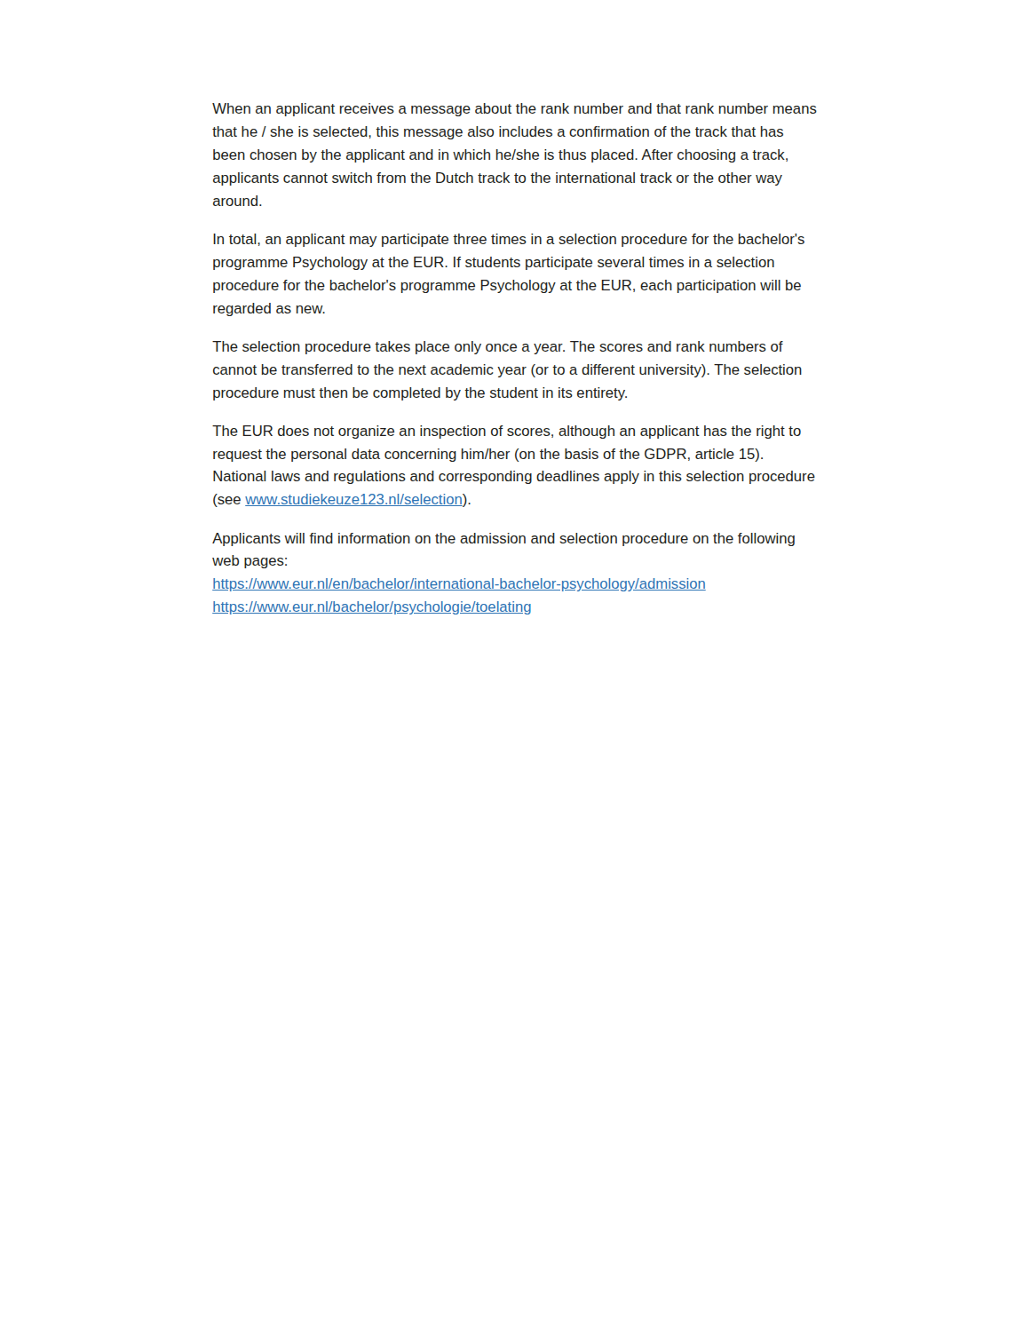When an applicant receives a message about the rank number and that rank number means that he / she is selected, this message also includes a confirmation of the track that has been chosen by the applicant and in which he/she is thus placed. After choosing a track, applicants cannot switch from the Dutch track to the international track or the other way around.
In total, an applicant may participate three times in a selection procedure for the bachelor's programme Psychology at the EUR. If students participate several times in a selection procedure for the bachelor's programme Psychology at the EUR, each participation will be regarded as new.
The selection procedure takes place only once a year. The scores and rank numbers of cannot be transferred to the next academic year (or to a different university). The selection procedure must then be completed by the student in its entirety.
The EUR does not organize an inspection of scores, although an applicant has the right to request the personal data concerning him/her (on the basis of the GDPR, article 15). National laws and regulations and corresponding deadlines apply in this selection procedure (see www.studiekeuze123.nl/selection).
Applicants will find information on the admission and selection procedure on the following web pages:
https://www.eur.nl/en/bachelor/international-bachelor-psychology/admission
https://www.eur.nl/bachelor/psychologie/toelating